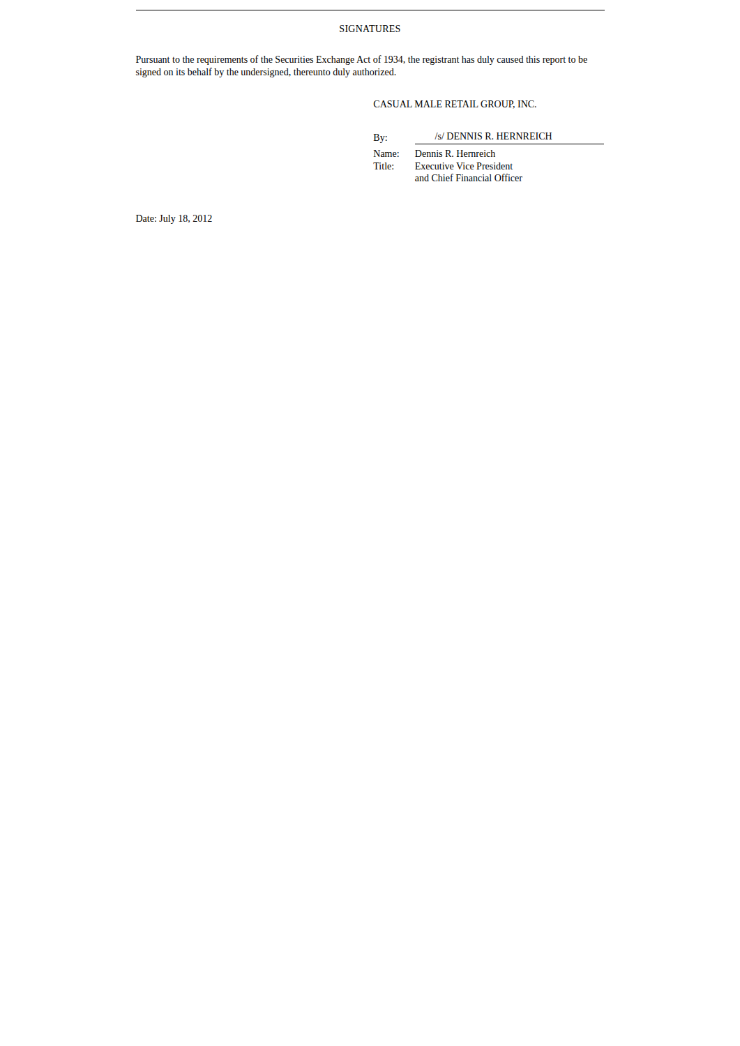SIGNATURES
Pursuant to the requirements of the Securities Exchange Act of 1934, the registrant has duly caused this report to be signed on its behalf by the undersigned, thereunto duly authorized.
CASUAL MALE RETAIL GROUP, INC.
| By: | /s/ DENNIS R. HERNREICH |
| Name: | Dennis R. Hernreich |
| Title: | Executive Vice President |
| | and Chief Financial Officer |
Date: July 18, 2012